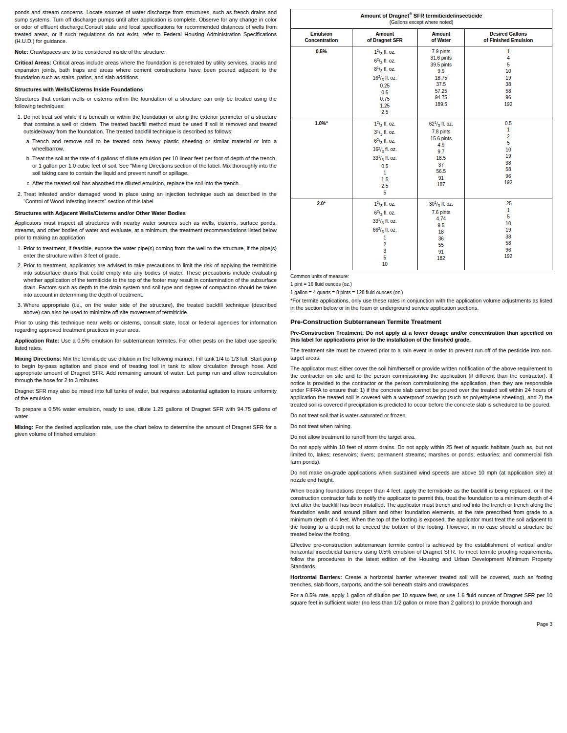ponds and stream concerns. Locate sources of water discharge from structures, such as french drains and sump systems. Turn off discharge pumps until after application is complete. Observe for any change in color or odor of effluent discharge.Consult state and local specifications for recommended distances of wells from treated areas, or if such regulations do not exist, refer to Federal Housing Administration Specifications (H.U.D.) for guidance.
Note: Crawlspaces are to be considered inside of the structure.
Critical Areas: Critical areas include areas where the foundation is penetrated by utility services, cracks and expansion joints, bath traps and areas where cement constructions have been poured adjacent to the foundation such as stairs, patios, and slab additions.
Structures with Wells/Cisterns Inside Foundations
Structures that contain wells or cisterns within the foundation of a structure can only be treated using the following techniques:
Do not treat soil while it is beneath or within the foundation or along the exterior perimeter of a structure that contains a well or cistern. The treated backfill method must be used if soil is removed and treated outside/away from the foundation. The treated backfill technique is described as follows:
Trench and remove soil to be treated onto heavy plastic sheeting or similar material or into a wheelbarrow.
Treat the soil at the rate of 4 gallons of dilute emulsion per 10 linear feet per foot of depth of the trench, or 1 gallon per 1.0 cubic feet of soil. See “Mixing Directions section of the label. Mix thoroughly into the soil taking care to contain the liquid and prevent runoff or spillage.
After the treated soil has absorbed the diluted emulsion, replace the soil into the trench.
Treat infested and/or damaged wood in place using an injection technique such as described in the “Control of Wood Infesting Insects” section of this label
Structures with Adjacent Wells/Cisterns and/or Other Water Bodies
Applicators must inspect all structures with nearby water sources such as wells, cisterns, surface ponds, streams, and other bodies of water and evaluate, at a minimum, the treatment recommendations listed below prior to making an application
Prior to treatment, if feasible, expose the water pipe(s) coming from the well to the structure, if the pipe(s) enter the structure within 3 feet of grade.
Prior to treatment, applicators are advised to take precautions to limit the risk of applying the termiticide into subsurface drains that could empty into any bodies of water. These precautions include evaluating whether application of the termiticide to the top of the footer may result in contamination of the subsurface drain. Factors such as depth to the drain system and soil type and degree of compaction should be taken into account in determining the depth of treatment.
Where appropriate (i.e., on the water side of the structure), the treated backfill technique (described above) can also be used to minimize off-site movement of termiticide.
Prior to using this technique near wells or cisterns, consult state, local or federal agencies for information regarding approved treatment practices in your area.
Application Rate: Use a 0.5% emulsion for subterranean termites. For other pests on the label use specific listed rates.
Mixing Directions: Mix the termiticide use dilution in the following manner: Fill tank 1/4 to 1/3 full. Start pump to begin by-pass agitation and place end of treating tool in tank to allow circulation through hose. Add appropriate amount of Dragnet SFR. Add remaining amount of water. Let pump run and allow recirculation through the hose for 2 to 3 minutes.
Dragnet SFR may also be mixed into full tanks of water, but requires substantial agitation to insure uniformity of the emulsion.
To prepare a 0.5% water emulsion, ready to use, dilute 1.25 gallons of Dragnet SFR with 94.75 gallons of water.
Mixing: For the desired application rate, use the chart below to determine the amount of Dragnet SFR for a given volume of finished emulsion:
Amount of Dragnet ® SFR termiticide/insecticide (Gallons except where noted)
| Emulsion Concentration | Amount of Dragnet SFR | Amount of Water | Desired Gallons of Finished Emulsion |
| --- | --- | --- | --- |
| 0.5% | 1 2 / 3 fl. oz. 6 2 / 3 fl. oz. 8 1 / 3 fl. oz. 16 2 / 3 fl. oz. 0.25 0.5 0.75 1.25 2.5 | 7.9 pints 31.6 pints 39.5 pints 9.9 18.75 37.5 57.25 94.75 189.5 | 1 4 5 10 19 38 58 96 192 |
| 1.0%* | 1 2 / 3 fl. oz. 3 1 / 3 fl. oz. 6 2 / 3 fl. oz. 16 2 / 3 fl. oz. 33 1 / 3 fl. oz. 0.5 1 1.5 2.5 5 | 62 1 / 3 fl. oz. 7.8 pints 15.6 pints 4.9 9.7 18.5 37 56.5 91 187 | 0.5 1 2 5 10 19 38 58 96 192 |
| 2.0* | 1 2 / 3 fl. oz. 6 2 / 3 fl. oz. 33 1 / 3 fl. oz. 66 2 / 3 fl. oz. 1 2 3 5 10 | 30 1 / 3 fl. oz. 7.6 pints 4.74 9.5 18 36 55 91 182 | .25 1 5 10 19 38 58 96 192 |
Common units of measure:
1 pint = 16 fluid ounces (oz.)
1 gallon = 4 quarts = 8 pints = 128 fluid ounces (oz.)
*For termite applications, only use these rates in conjunction with the application volume adjustments as listed in the section below or in the foam or underground service application sections.
Pre-Construction Subterranean Termite Treatment
Pre-Construction Treatment: Do not apply at a lower dosage and/or concentration than specified on this label for applications prior to the installation of the finished grade.
The treatment site must be covered prior to a rain event in order to prevent run-off of the pesticide into non-target areas.
The applicator must either cover the soil him/herself or provide written notification of the above requirement to the contractor on site and to the person commissioning the application (if different than the contractor). If notice is provided to the contractor or the person commissioning the application, then they are responsible under FIFRA to ensure that: 1) if the concrete slab cannot be poured over the treated soil within 24 hours of application the treated soil is covered with a waterproof covering (such as polyethylene sheeting), and 2) the treated soil is covered if precipitation is predicted to occur before the concrete slab is scheduled to be poured.
Do not treat soil that is water-saturated or frozen.
Do not treat when raining.
Do not allow treatment to runoff from the target area.
Do not apply within 10 feet of storm drains. Do not apply within 25 feet of aquatic habitats (such as, but not limited to, lakes; reservoirs; rivers; permanent streams; marshes or ponds; estuaries; and commercial fish farm ponds).
Do not make on-grade applications when sustained wind speeds are above 10 mph (at application site) at nozzle end height.
When treating foundations deeper than 4 feet, apply the termiticide as the backfill is being replaced, or if the construction contractor fails to notify the applicator to permit this, treat the foundation to a minimum depth of 4 feet after the backfill has been installed. The applicator must trench and rod into the trench or trench along the foundation walls and around pillars and other foundation elements, at the rate prescribed from grade to a minimum depth of 4 feet. When the top of the footing is exposed, the applicator must treat the soil adjacent to the footing to a depth not to exceed the bottom of the footing. However, in no case should a structure be treated below the footing.
Effective pre-construction subterranean termite control is achieved by the establishment of vertical and/or horizontal insecticidal barriers using 0.5% emulsion of Dragnet SFR. To meet termite proofing requirements, follow the procedures in the latest edition of the Housing and Urban Development Minimum Property Standards.
Horizontal Barriers: Create a horizontal barrier wherever treated soil will be covered, such as footing trenches, slab floors, carports, and the soil beneath stairs and crawlspaces.
For a 0.5% rate, apply 1 gallon of dilution per 10 square feet, or use 1.6 fluid ounces of Dragnet SFR per 10 square feet in sufficient water (no less than 1/2 gallon or more than 2 gallons) to provide thorough and
Page 3